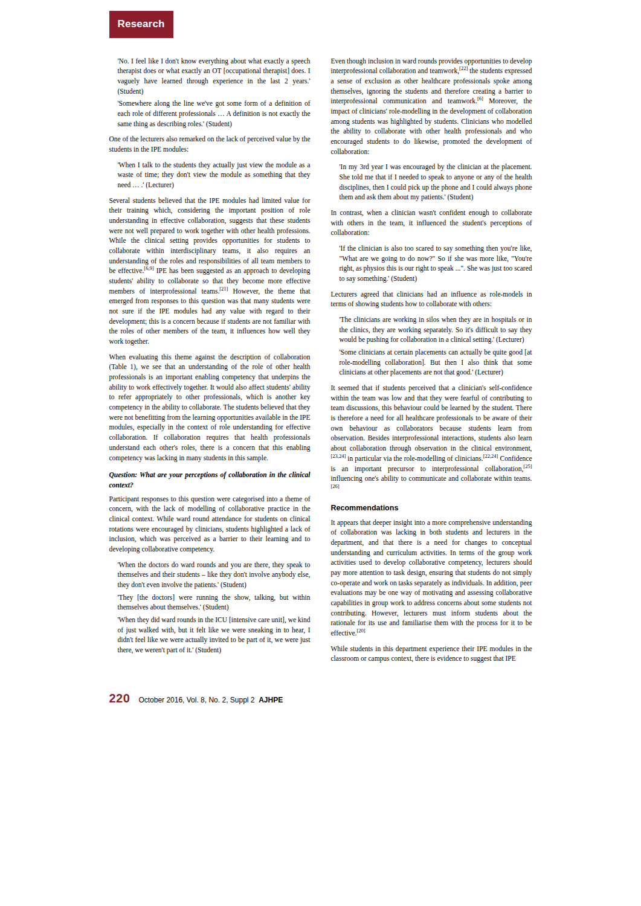Research
'No. I feel like I don't know everything about what exactly a speech therapist does or what exactly an OT [occupational therapist] does. I vaguely have learned through experience in the last 2 years.' (Student)
'Somewhere along the line we've got some form of a definition of each role of different professionals … A definition is not exactly the same thing as describing roles.' (Student)
One of the lecturers also remarked on the lack of perceived value by the students in the IPE modules:
'When I talk to the students they actually just view the module as a waste of time; they don't view the module as something that they need … .' (Lecturer)
Several students believed that the IPE modules had limited value for their training which, considering the important position of role understanding in effective collaboration, suggests that these students were not well prepared to work together with other health professions. While the clinical setting provides opportunities for students to collaborate within interdisciplinary teams, it also requires an understanding of the roles and responsibilities of all team members to be effective.[6,9] IPE has been suggested as an approach to developing students' ability to collaborate so that they become more effective members of interprofessional teams.[21] However, the theme that emerged from responses to this question was that many students were not sure if the IPE modules had any value with regard to their development; this is a concern because if students are not familiar with the roles of other members of the team, it influences how well they work together.
When evaluating this theme against the description of collaboration (Table 1), we see that an understanding of the role of other health professionals is an important enabling competency that underpins the ability to work effectively together. It would also affect students' ability to refer appropriately to other professionals, which is another key competency in the ability to collaborate. The students believed that they were not benefitting from the learning opportunities available in the IPE modules, especially in the context of role understanding for effective collaboration. If collaboration requires that health professionals understand each other's roles, there is a concern that this enabling competency was lacking in many students in this sample.
Question: What are your perceptions of collaboration in the clinical context?
Participant responses to this question were categorised into a theme of concern, with the lack of modelling of collaborative practice in the clinical context. While ward round attendance for students on clinical rotations were encouraged by clinicians, students highlighted a lack of inclusion, which was perceived as a barrier to their learning and to developing collaborative competency.
'When the doctors do ward rounds and you are there, they speak to themselves and their students – like they don't involve anybody else, they don't even involve the patients.' (Student)
'They [the doctors] were running the show, talking, but within themselves about themselves.' (Student)
'When they did ward rounds in the ICU [intensive care unit], we kind of just walked with, but it felt like we were sneaking in to hear, I didn't feel like we were actually invited to be part of it, we were just there, we weren't part of it.' (Student)
Even though inclusion in ward rounds provides opportunities to develop interprofessional collaboration and teamwork,[22] the students expressed a sense of exclusion as other healthcare professionals spoke among themselves, ignoring the students and therefore creating a barrier to interprofessional communication and teamwork.[6] Moreover, the impact of clinicians' role-modelling in the development of collaboration among students was highlighted by students. Clinicians who modelled the ability to collaborate with other health professionals and who encouraged students to do likewise, promoted the development of collaboration:
'In my 3rd year I was encouraged by the clinician at the placement. She told me that if I needed to speak to anyone or any of the health disciplines, then I could pick up the phone and I could always phone them and ask them about my patients.' (Student)
In contrast, when a clinician wasn't confident enough to collaborate with others in the team, it influenced the student's perceptions of collaboration:
'If the clinician is also too scared to say something then you're like, "What are we going to do now?" So if she was more like, "You're right, as physios this is our right to speak ...". She was just too scared to say something.' (Student)
Lecturers agreed that clinicians had an influence as role-models in terms of showing students how to collaborate with others:
'The clinicians are working in silos when they are in hospitals or in the clinics, they are working separately. So it's difficult to say they would be pushing for collaboration in a clinical setting.' (Lecturer)
'Some clinicians at certain placements can actually be quite good [at role-modelling collaboration]. But then I also think that some clinicians at other placements are not that good.' (Lecturer)
It seemed that if students perceived that a clinician's self-confidence within the team was low and that they were fearful of contributing to team discussions, this behaviour could be learned by the student. There is therefore a need for all healthcare professionals to be aware of their own behaviour as collaborators because students learn from observation. Besides interprofessional interactions, students also learn about collaboration through observation in the clinical environment,[23,24] in particular via the role-modelling of clinicians.[22,24] Confidence is an important precursor to interprofessional collaboration,[25] influencing one's ability to communicate and collaborate within teams.[26]
Recommendations
It appears that deeper insight into a more comprehensive understanding of collaboration was lacking in both students and lecturers in the department, and that there is a need for changes to conceptual understanding and curriculum activities. In terms of the group work activities used to develop collaborative competency, lecturers should pay more attention to task design, ensuring that students do not simply co-operate and work on tasks separately as individuals. In addition, peer evaluations may be one way of motivating and assessing collaborative capabilities in group work to address concerns about some students not contributing. However, lecturers must inform students about the rationale for its use and familiarise them with the process for it to be effective.[20]
While students in this department experience their IPE modules in the classroom or campus context, there is evidence to suggest that IPE
220 October 2016, Vol. 8, No. 2, Suppl 2 AJHPE